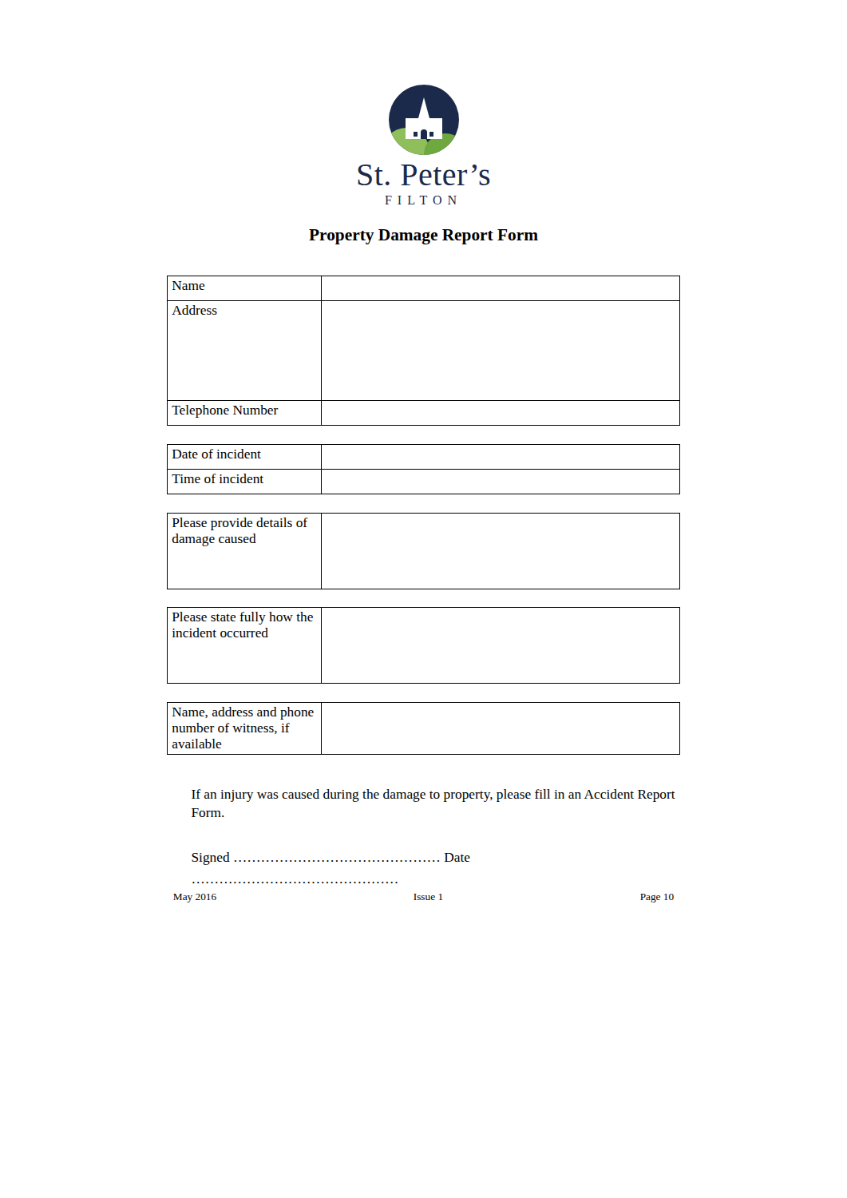St. Peter’s
FILTON
Property Damage Report Form
| Name | |
| Address | |
| Telephone Number | |
| Date of incident | |
| Time of incident | |
| Please provide details of damage caused | |
| Please state fully how the incident occurred | |
| Name, address and phone number of witness, if available | |
If an injury was caused during the damage to property, please fill in an Accident Report Form.
Signed ……………………………………… Date ………………………………………
May 2016 Issue 1 Page 10